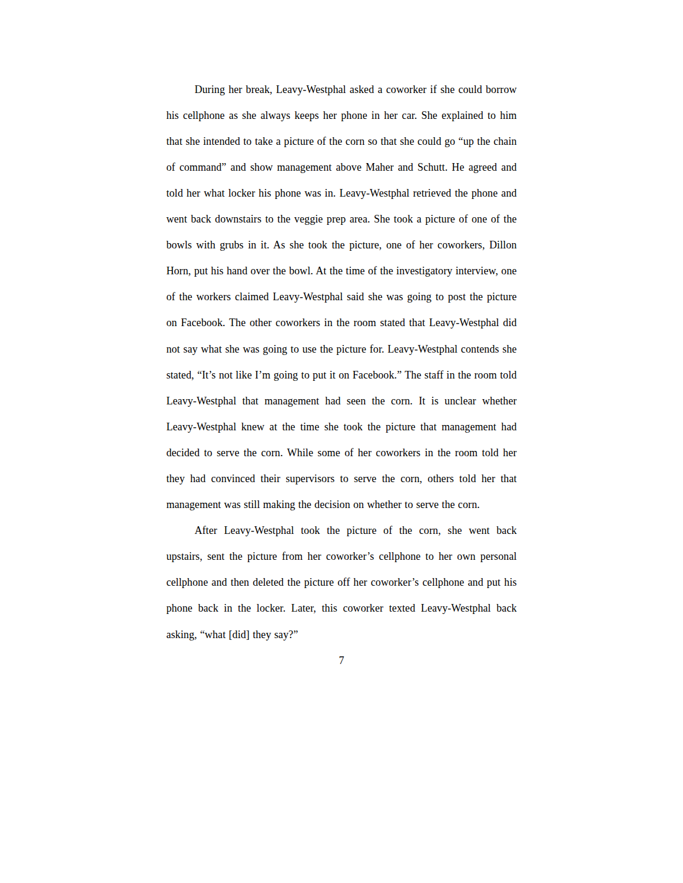During her break, Leavy-Westphal asked a coworker if she could borrow his cellphone as she always keeps her phone in her car. She explained to him that she intended to take a picture of the corn so that she could go “up the chain of command” and show management above Maher and Schutt. He agreed and told her what locker his phone was in. Leavy-Westphal retrieved the phone and went back downstairs to the veggie prep area. She took a picture of one of the bowls with grubs in it. As she took the picture, one of her coworkers, Dillon Horn, put his hand over the bowl. At the time of the investigatory interview, one of the workers claimed Leavy-Westphal said she was going to post the picture on Facebook. The other coworkers in the room stated that Leavy-Westphal did not say what she was going to use the picture for. Leavy-Westphal contends she stated, “It’s not like I’m going to put it on Facebook.” The staff in the room told Leavy-Westphal that management had seen the corn. It is unclear whether Leavy-Westphal knew at the time she took the picture that management had decided to serve the corn. While some of her coworkers in the room told her they had convinced their supervisors to serve the corn, others told her that management was still making the decision on whether to serve the corn.
After Leavy-Westphal took the picture of the corn, she went back upstairs, sent the picture from her coworker’s cellphone to her own personal cellphone and then deleted the picture off her coworker’s cellphone and put his phone back in the locker. Later, this coworker texted Leavy-Westphal back asking, “what [did] they say?”
7